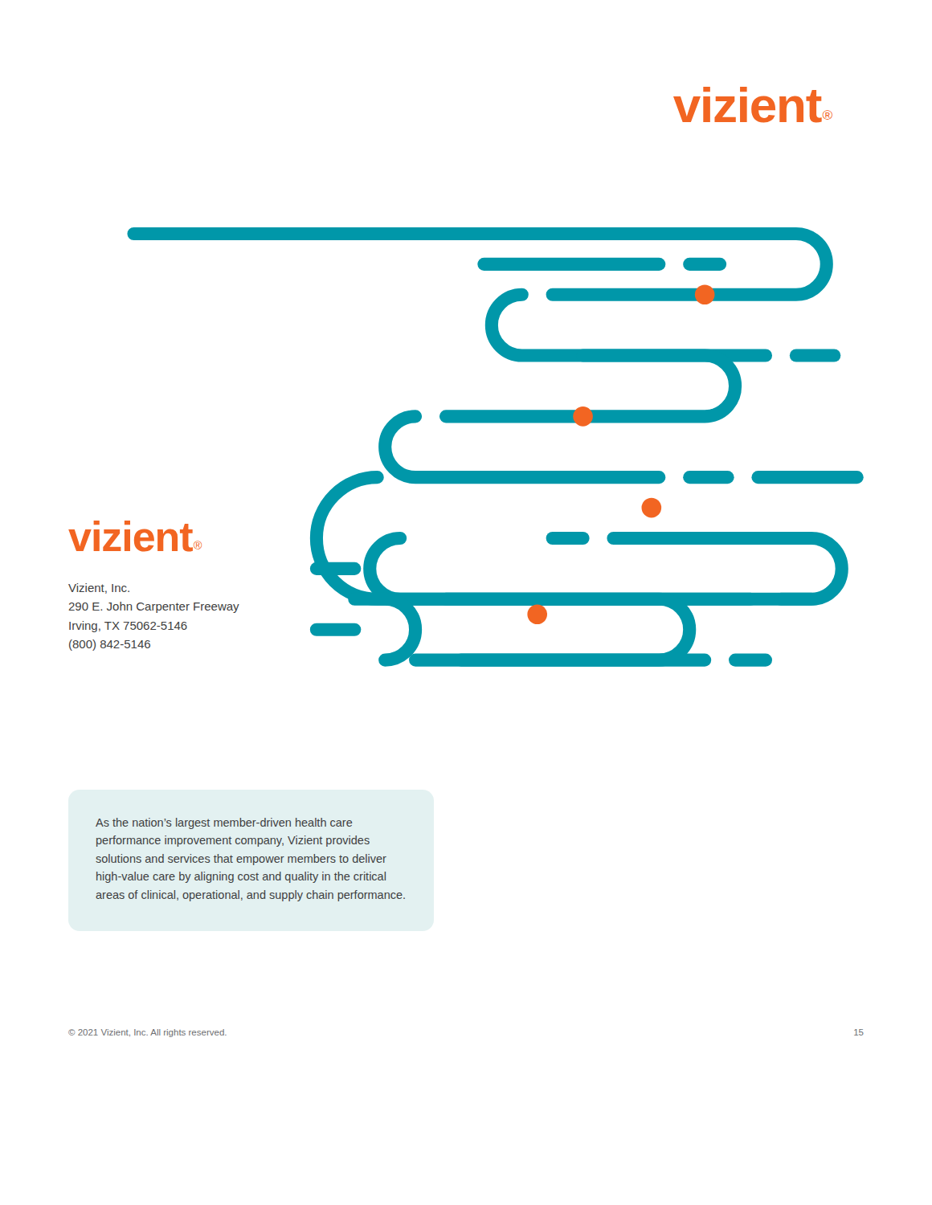vizient®
vizient®
Vizient, Inc.
290 E. John Carpenter Freeway
Irving, TX 75062-5146
(800) 842-5146
As the nation’s largest member-driven health care performance improvement company, Vizient provides solutions and services that empower members to deliver high-value care by aligning cost and quality in the critical areas of clinical, operational, and supply chain performance.
© 2021 Vizient, Inc. All rights reserved. 15